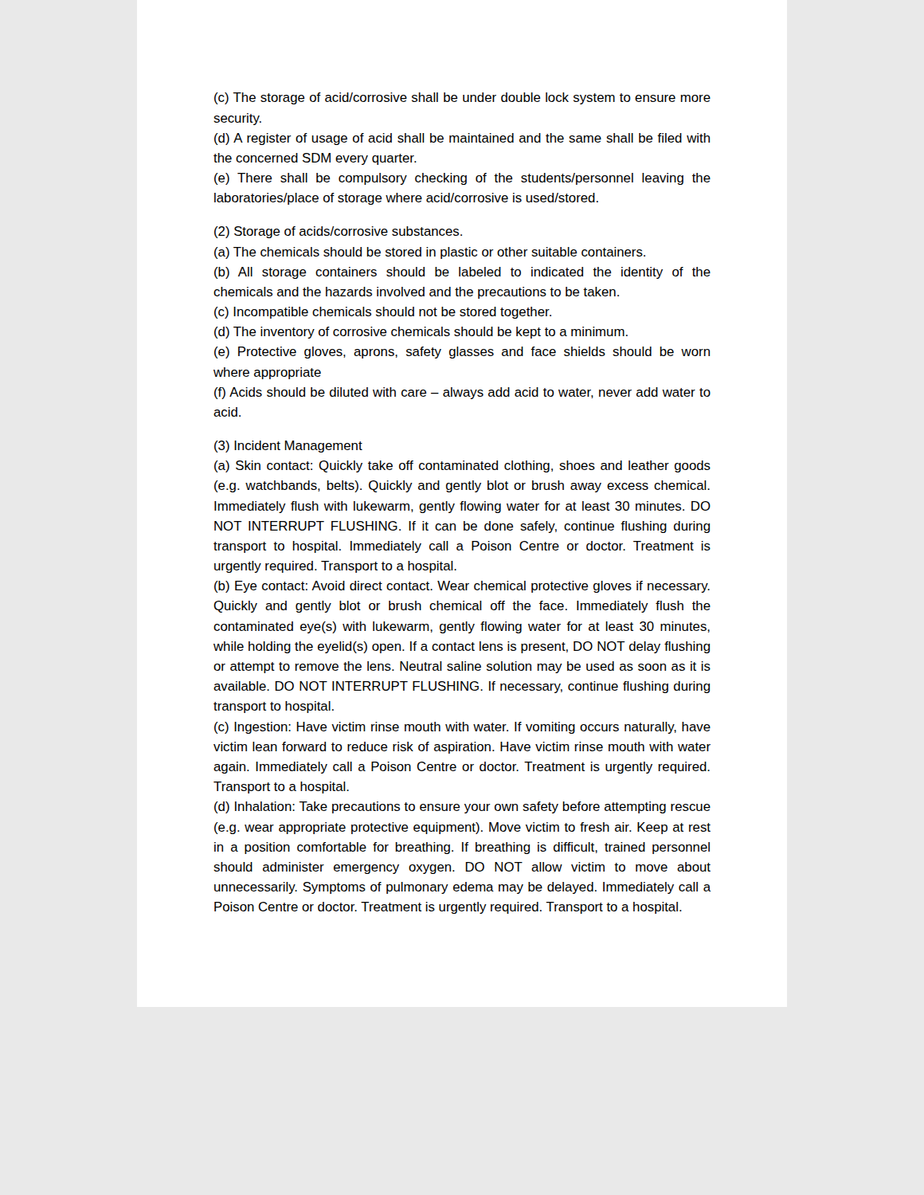(c) The storage of acid/corrosive shall be under double lock system to ensure more security.
(d) A register of usage of acid shall be maintained and the same shall be filed with the concerned SDM every quarter.
(e) There shall be compulsory checking of the students/personnel leaving the laboratories/place of storage where acid/corrosive is used/stored.
(2) Storage of acids/corrosive substances.
(a) The chemicals should be stored in plastic or other suitable containers.
(b) All storage containers should be labeled to indicated the identity of the chemicals and the hazards involved and the precautions to be taken.
(c) Incompatible chemicals should not be stored together.
(d) The inventory of corrosive chemicals should be kept to a minimum.
(e) Protective gloves, aprons, safety glasses and face shields should be worn where appropriate
(f) Acids should be diluted with care – always add acid to water, never add water to acid.
(3) Incident Management
(a) Skin contact: Quickly take off contaminated clothing, shoes and leather goods (e.g. watchbands, belts). Quickly and gently blot or brush away excess chemical. Immediately flush with lukewarm, gently flowing water for at least 30 minutes. DO NOT INTERRUPT FLUSHING. If it can be done safely, continue flushing during transport to hospital. Immediately call a Poison Centre or doctor. Treatment is urgently required. Transport to a hospital.
(b) Eye contact: Avoid direct contact. Wear chemical protective gloves if necessary. Quickly and gently blot or brush chemical off the face. Immediately flush the contaminated eye(s) with lukewarm, gently flowing water for at least 30 minutes, while holding the eyelid(s) open. If a contact lens is present, DO NOT delay flushing or attempt to remove the lens. Neutral saline solution may be used as soon as it is available. DO NOT INTERRUPT FLUSHING. If necessary, continue flushing during transport to hospital.
(c) Ingestion: Have victim rinse mouth with water. If vomiting occurs naturally, have victim lean forward to reduce risk of aspiration. Have victim rinse mouth with water again. Immediately call a Poison Centre or doctor. Treatment is urgently required. Transport to a hospital.
(d) Inhalation: Take precautions to ensure your own safety before attempting rescue (e.g. wear appropriate protective equipment). Move victim to fresh air. Keep at rest in a position comfortable for breathing. If breathing is difficult, trained personnel should administer emergency oxygen. DO NOT allow victim to move about unnecessarily. Symptoms of pulmonary edema may be delayed. Immediately call a Poison Centre or doctor. Treatment is urgently required. Transport to a hospital.